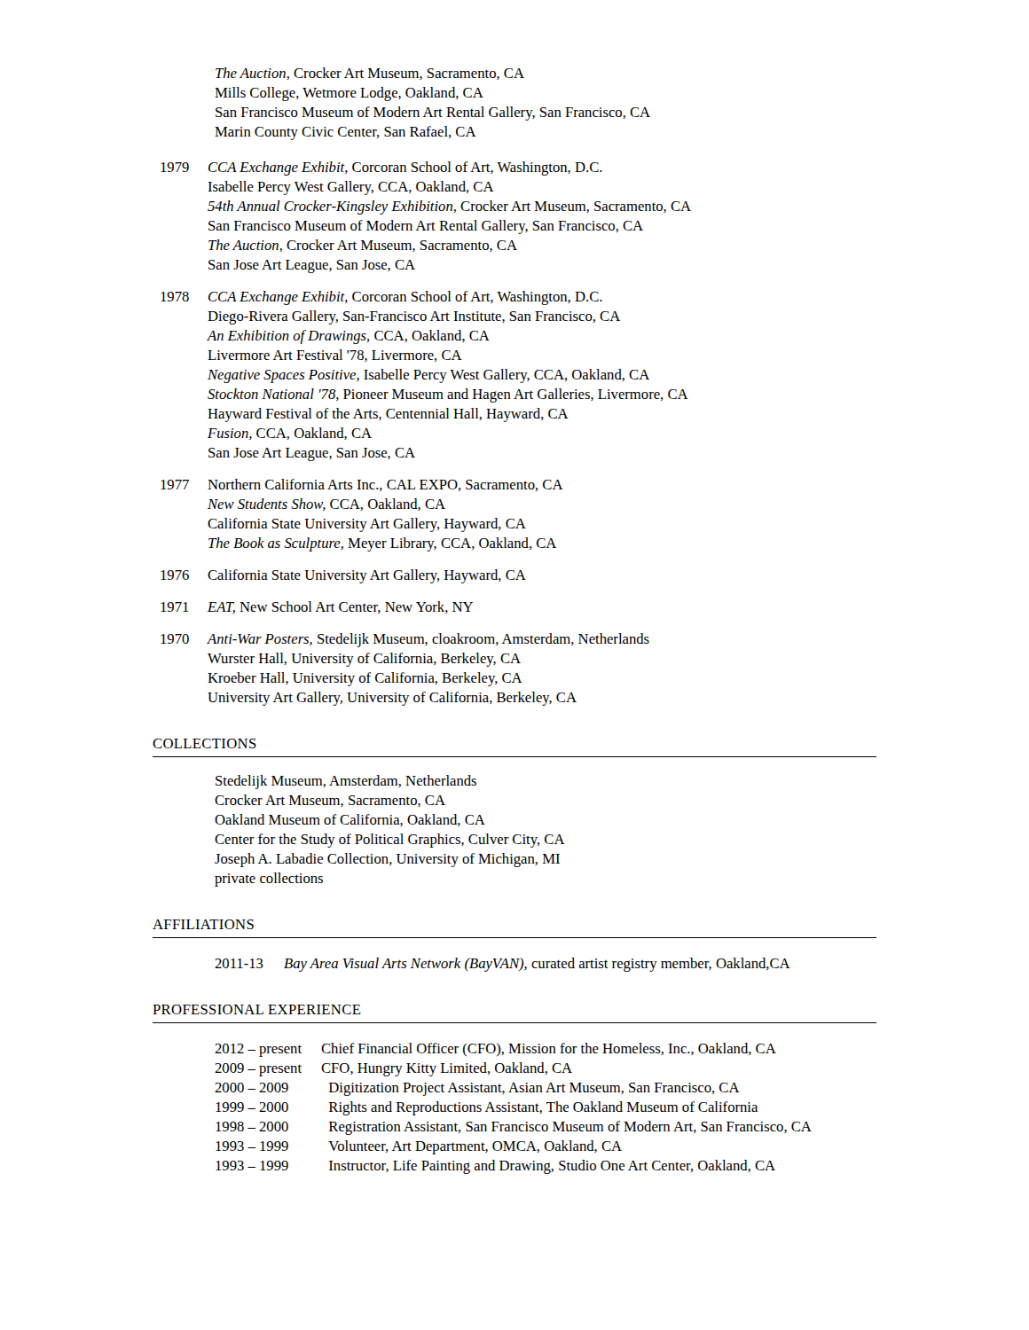The Auction, Crocker Art Museum, Sacramento, CA
Mills College, Wetmore Lodge, Oakland, CA
San Francisco Museum of Modern Art Rental Gallery, San Francisco, CA
Marin County Civic Center, San Rafael, CA
1979
CCA Exchange Exhibit, Corcoran School of Art, Washington, D.C.
Isabelle Percy West Gallery, CCA, Oakland, CA
54th Annual Crocker-Kingsley Exhibition, Crocker Art Museum, Sacramento, CA
San Francisco Museum of Modern Art Rental Gallery, San Francisco, CA
The Auction, Crocker Art Museum, Sacramento, CA
San Jose Art League, San Jose, CA
1978
CCA Exchange Exhibit, Corcoran School of Art, Washington, D.C.
Diego-Rivera Gallery, San-Francisco Art Institute, San Francisco, CA
An Exhibition of Drawings, CCA, Oakland, CA
Livermore Art Festival '78, Livermore, CA
Negative Spaces Positive, Isabelle Percy West Gallery, CCA, Oakland, CA
Stockton National '78, Pioneer Museum and Hagen Art Galleries, Livermore, CA
Hayward Festival of the Arts, Centennial Hall, Hayward, CA
Fusion, CCA, Oakland, CA
San Jose Art League, San Jose, CA
1977
Northern California Arts Inc., CAL EXPO, Sacramento, CA
New Students Show, CCA, Oakland, CA
California State University Art Gallery, Hayward, CA
The Book as Sculpture, Meyer Library, CCA, Oakland, CA
1976
California State University Art Gallery, Hayward, CA
1971
EAT, New School Art Center, New York, NY
1970
Anti-War Posters, Stedelijk Museum, cloakroom, Amsterdam, Netherlands
Wurster Hall, University of California, Berkeley, CA
Kroeber Hall, University of California, Berkeley, CA
University Art Gallery, University of California, Berkeley, CA
Collections
Stedelijk Museum, Amsterdam, Netherlands
Crocker Art Museum, Sacramento, CA
Oakland Museum of California, Oakland, CA
Center for the Study of Political Graphics, Culver City, CA
Joseph A. Labadie Collection, University of Michigan, MI
private collections
Affiliations
2011-13
Bay Area Visual Arts Network (BayVAN), curated artist registry member, Oakland, CA
Professional Experience
2012 – present
Chief Financial Officer (CFO), Mission for the Homeless, Inc., Oakland, CA
2009 – present
CFO, Hungry Kitty Limited, Oakland, CA
2000 – 2009
Digitization Project Assistant, Asian Art Museum, San Francisco, CA
1999 – 2000
Rights and Reproductions Assistant, The Oakland Museum of California
1998 – 2000
Registration Assistant, San Francisco Museum of Modern Art, San Francisco, CA
1993 – 1999
Volunteer, Art Department, OMCA, Oakland, CA
1993 – 1999
Instructor, Life Painting and Drawing, Studio One Art Center, Oakland, CA